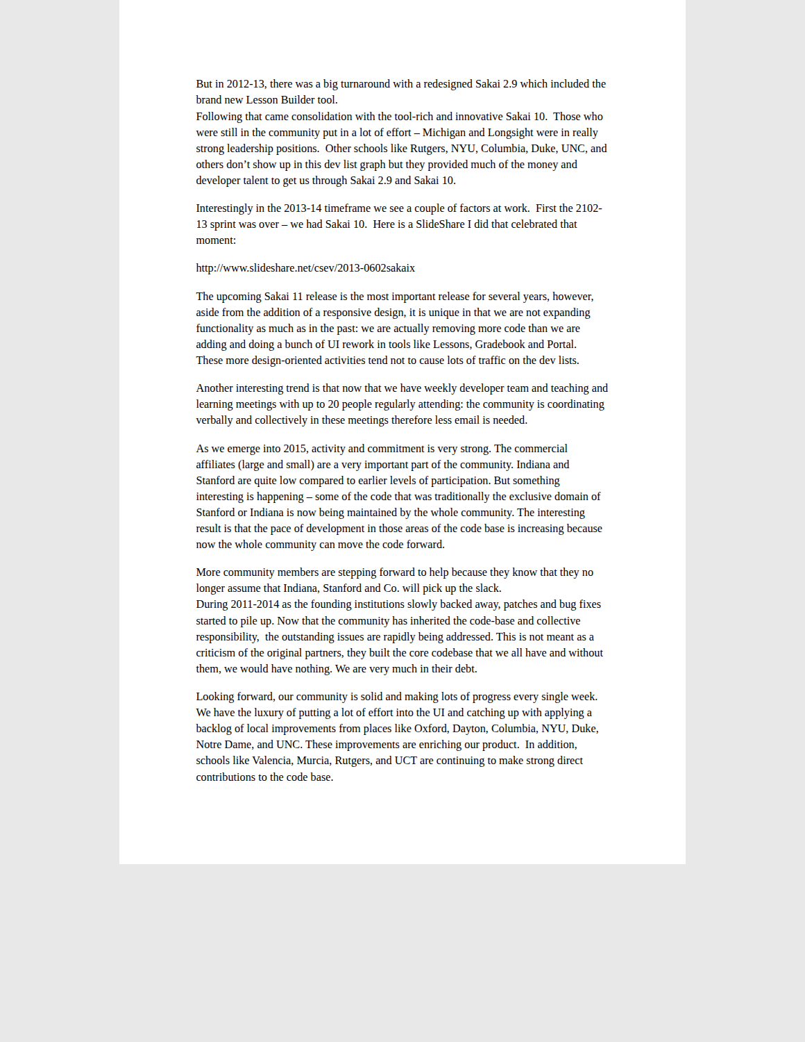But in 2012-13, there was a big turnaround with a redesigned Sakai 2.9 which included the brand new Lesson Builder tool.
Following that came consolidation with the tool-rich and innovative Sakai 10. Those who were still in the community put in a lot of effort – Michigan and Longsight were in really strong leadership positions. Other schools like Rutgers, NYU, Columbia, Duke, UNC, and others don’t show up in this dev list graph but they provided much of the money and developer talent to get us through Sakai 2.9 and Sakai 10.
Interestingly in the 2013-14 timeframe we see a couple of factors at work. First the 2102-13 sprint was over – we had Sakai 10. Here is a SlideShare I did that celebrated that moment:
http://www.slideshare.net/csev/2013-0602sakaix
The upcoming Sakai 11 release is the most important release for several years, however, aside from the addition of a responsive design, it is unique in that we are not expanding functionality as much as in the past: we are actually removing more code than we are adding and doing a bunch of UI rework in tools like Lessons, Gradebook and Portal. These more design-oriented activities tend not to cause lots of traffic on the dev lists.
Another interesting trend is that now that we have weekly developer team and teaching and learning meetings with up to 20 people regularly attending: the community is coordinating verbally and collectively in these meetings therefore less email is needed.
As we emerge into 2015, activity and commitment is very strong. The commercial affiliates (large and small) are a very important part of the community. Indiana and Stanford are quite low compared to earlier levels of participation. But something interesting is happening – some of the code that was traditionally the exclusive domain of Stanford or Indiana is now being maintained by the whole community. The interesting result is that the pace of development in those areas of the code base is increasing because now the whole community can move the code forward.
More community members are stepping forward to help because they know that they no longer assume that Indiana, Stanford and Co. will pick up the slack.
During 2011-2014 as the founding institutions slowly backed away, patches and bug fixes started to pile up. Now that the community has inherited the code-base and collective responsibility, the outstanding issues are rapidly being addressed. This is not meant as a criticism of the original partners, they built the core codebase that we all have and without them, we would have nothing. We are very much in their debt.
Looking forward, our community is solid and making lots of progress every single week. We have the luxury of putting a lot of effort into the UI and catching up with applying a backlog of local improvements from places like Oxford, Dayton, Columbia, NYU, Duke, Notre Dame, and UNC. These improvements are enriching our product. In addition, schools like Valencia, Murcia, Rutgers, and UCT are continuing to make strong direct contributions to the code base.